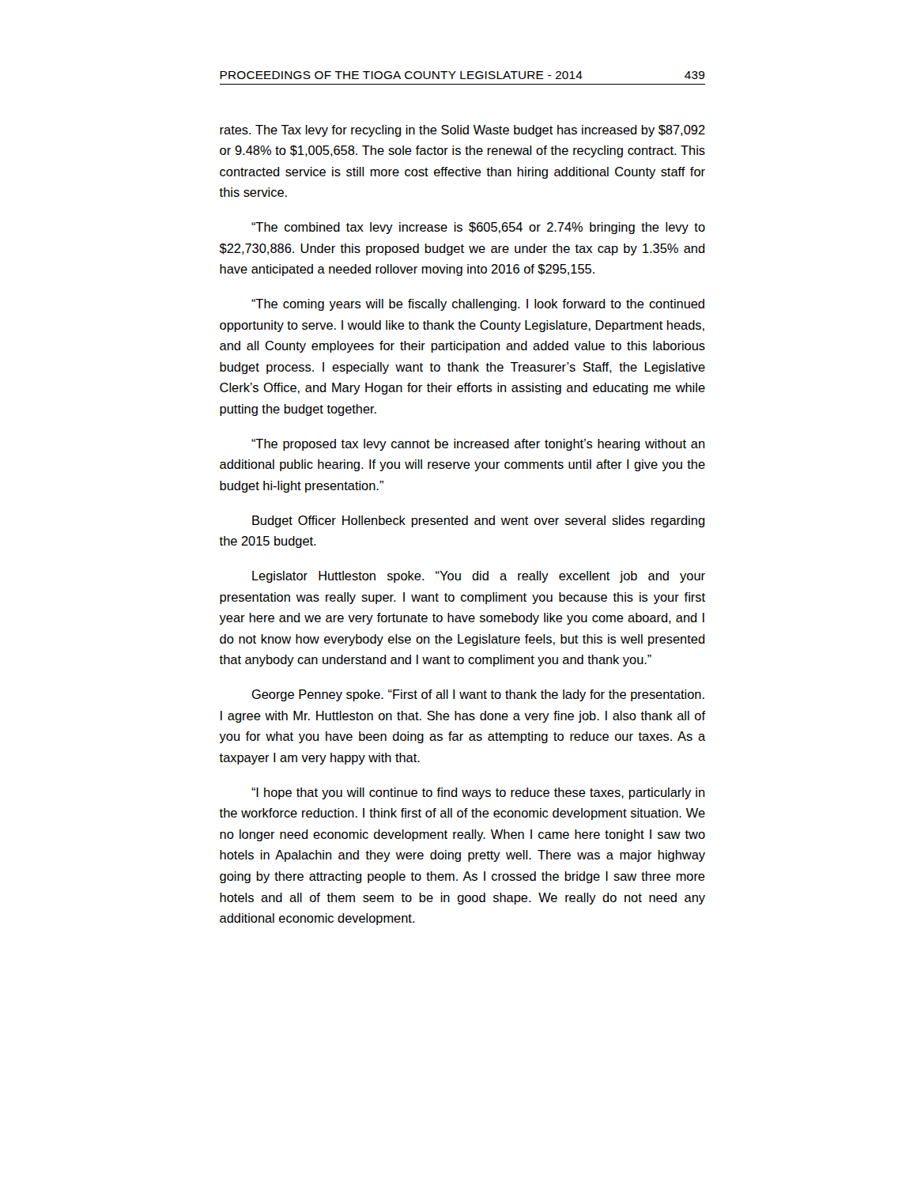PROCEEDINGS OF THE TIOGA COUNTY LEGISLATURE - 2014 439
rates. The Tax levy for recycling in the Solid Waste budget has increased by $87,092 or 9.48% to $1,005,658. The sole factor is the renewal of the recycling contract. This contracted service is still more cost effective than hiring additional County staff for this service.
“The combined tax levy increase is $605,654 or 2.74% bringing the levy to $22,730,886. Under this proposed budget we are under the tax cap by 1.35% and have anticipated a needed rollover moving into 2016 of $295,155.
“The coming years will be fiscally challenging. I look forward to the continued opportunity to serve. I would like to thank the County Legislature, Department heads, and all County employees for their participation and added value to this laborious budget process. I especially want to thank the Treasurer’s Staff, the Legislative Clerk’s Office, and Mary Hogan for their efforts in assisting and educating me while putting the budget together.
“The proposed tax levy cannot be increased after tonight’s hearing without an additional public hearing. If you will reserve your comments until after I give you the budget hi-light presentation.”
Budget Officer Hollenbeck presented and went over several slides regarding the 2015 budget.
Legislator Huttleston spoke. “You did a really excellent job and your presentation was really super. I want to compliment you because this is your first year here and we are very fortunate to have somebody like you come aboard, and I do not know how everybody else on the Legislature feels, but this is well presented that anybody can understand and I want to compliment you and thank you.”
George Penney spoke. “First of all I want to thank the lady for the presentation. I agree with Mr. Huttleston on that. She has done a very fine job. I also thank all of you for what you have been doing as far as attempting to reduce our taxes. As a taxpayer I am very happy with that.
“I hope that you will continue to find ways to reduce these taxes, particularly in the workforce reduction. I think first of all of the economic development situation. We no longer need economic development really. When I came here tonight I saw two hotels in Apalachin and they were doing pretty well. There was a major highway going by there attracting people to them. As I crossed the bridge I saw three more hotels and all of them seem to be in good shape. We really do not need any additional economic development.